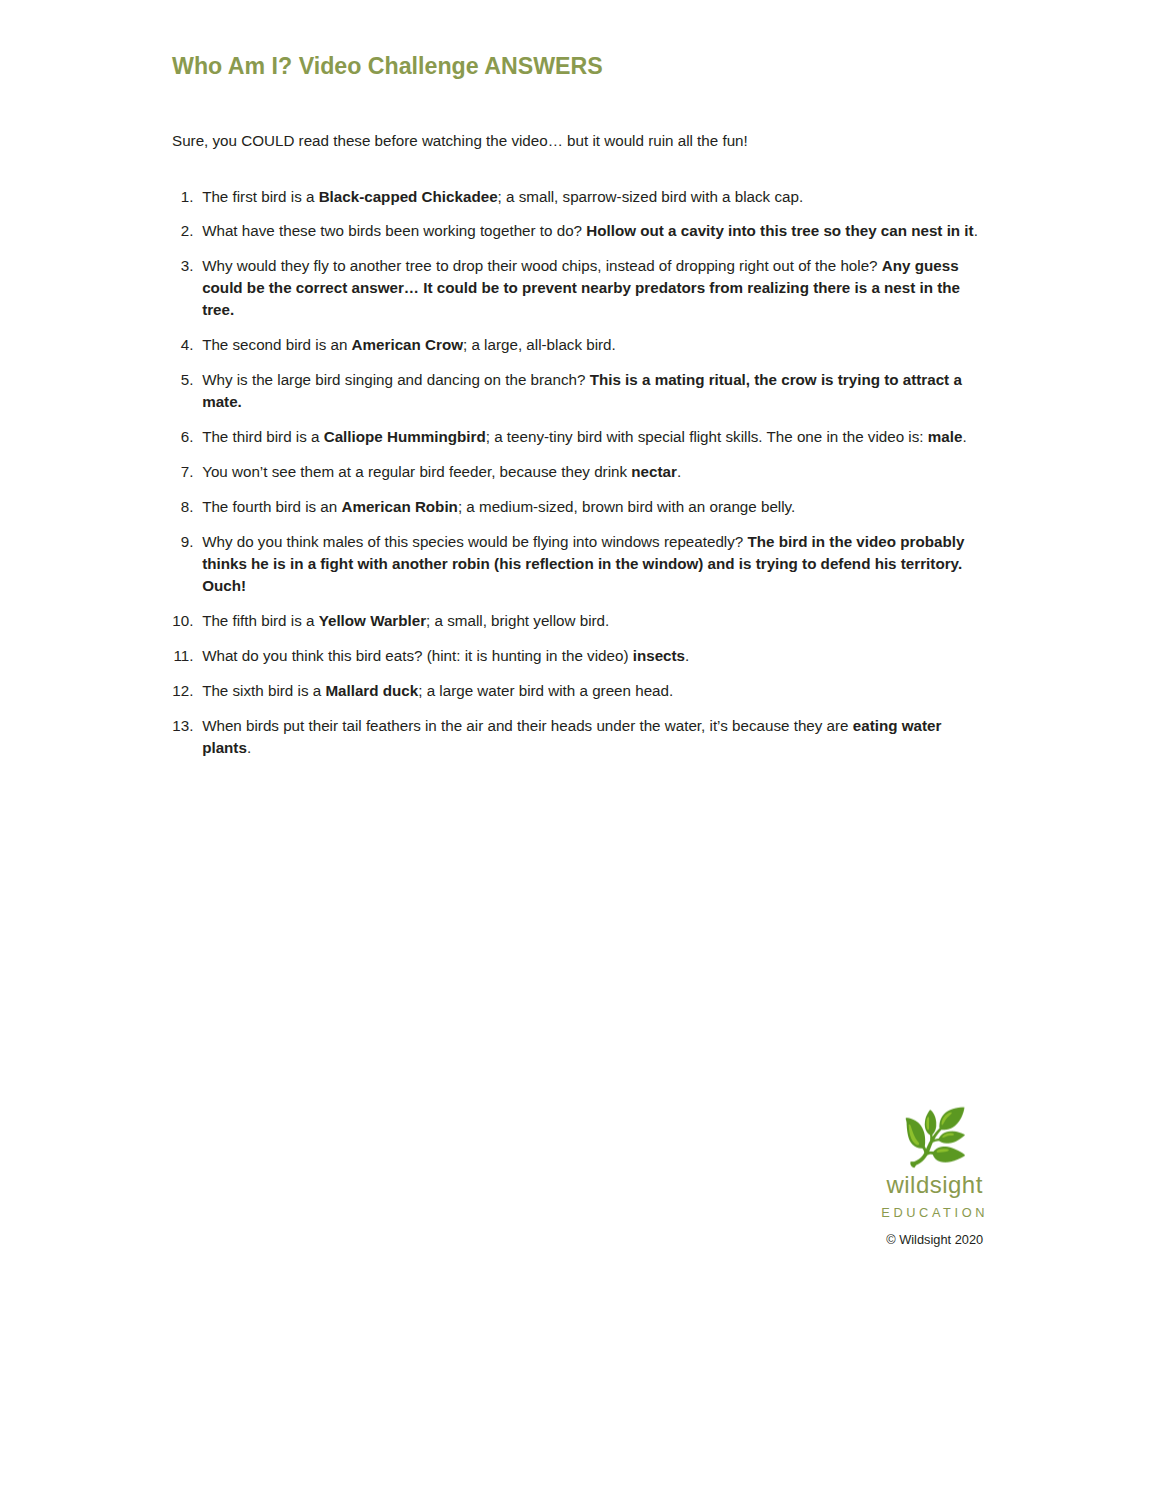Who Am I? Video Challenge ANSWERS
Sure, you COULD read these before watching the video… but it would ruin all the fun!
The first bird is a Black-capped Chickadee; a small, sparrow-sized bird with a black cap.
What have these two birds been working together to do? Hollow out a cavity into this tree so they can nest in it.
Why would they fly to another tree to drop their wood chips, instead of dropping right out of the hole? Any guess could be the correct answer… It could be to prevent nearby predators from realizing there is a nest in the tree.
The second bird is an American Crow; a large, all-black bird.
Why is the large bird singing and dancing on the branch? This is a mating ritual, the crow is trying to attract a mate.
The third bird is a Calliope Hummingbird; a teeny-tiny bird with special flight skills. The one in the video is: male.
You won’t see them at a regular bird feeder, because they drink nectar.
The fourth bird is an American Robin; a medium-sized, brown bird with an orange belly.
Why do you think males of this species would be flying into windows repeatedly? The bird in the video probably thinks he is in a fight with another robin (his reflection in the window) and is trying to defend his territory. Ouch!
The fifth bird is a Yellow Warbler; a small, bright yellow bird.
What do you think this bird eats? (hint: it is hunting in the video) insects.
The sixth bird is a Mallard duck; a large water bird with a green head.
When birds put their tail feathers in the air and their heads under the water, it’s because they are eating water plants.
🌿
wildsight
EDUCATION
© Wildsight 2020